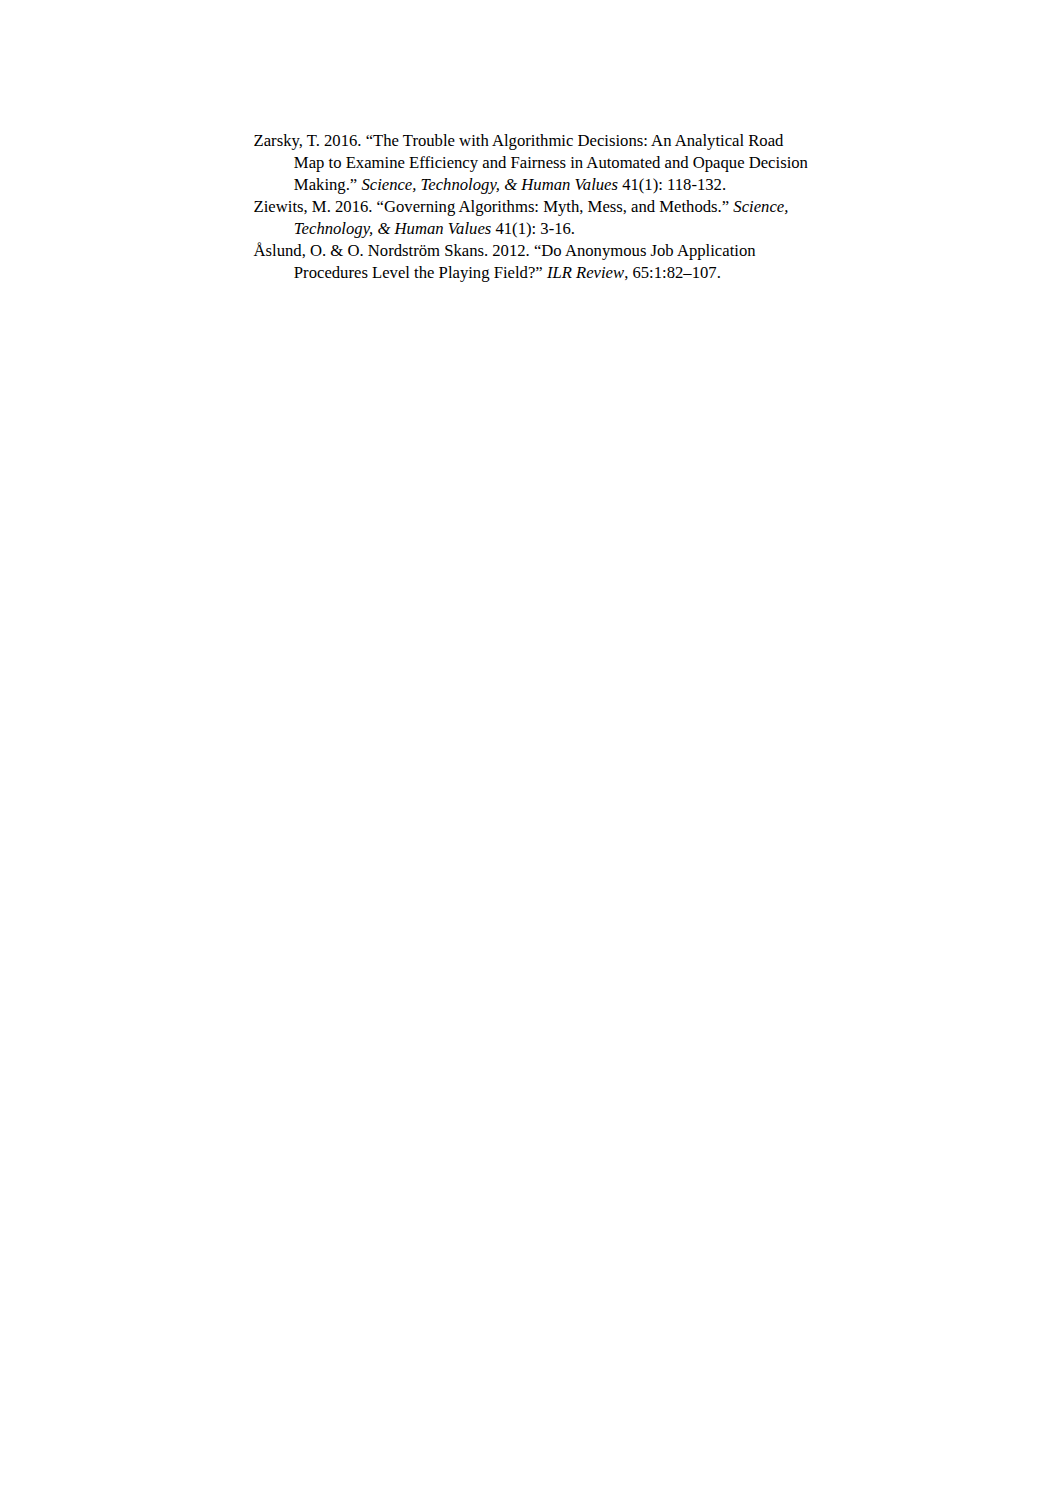Zarsky, T. 2016. “The Trouble with Algorithmic Decisions: An Analytical Road Map to Examine Efficiency and Fairness in Automated and Opaque Decision Making.” Science, Technology, & Human Values 41(1): 118-132.
Ziewits, M. 2016. “Governing Algorithms: Myth, Mess, and Methods.” Science, Technology, & Human Values 41(1): 3-16.
Åslund, O. & O. Nordström Skans. 2012. “Do Anonymous Job Application Procedures Level the Playing Field?” ILR Review, 65:1:82–107.